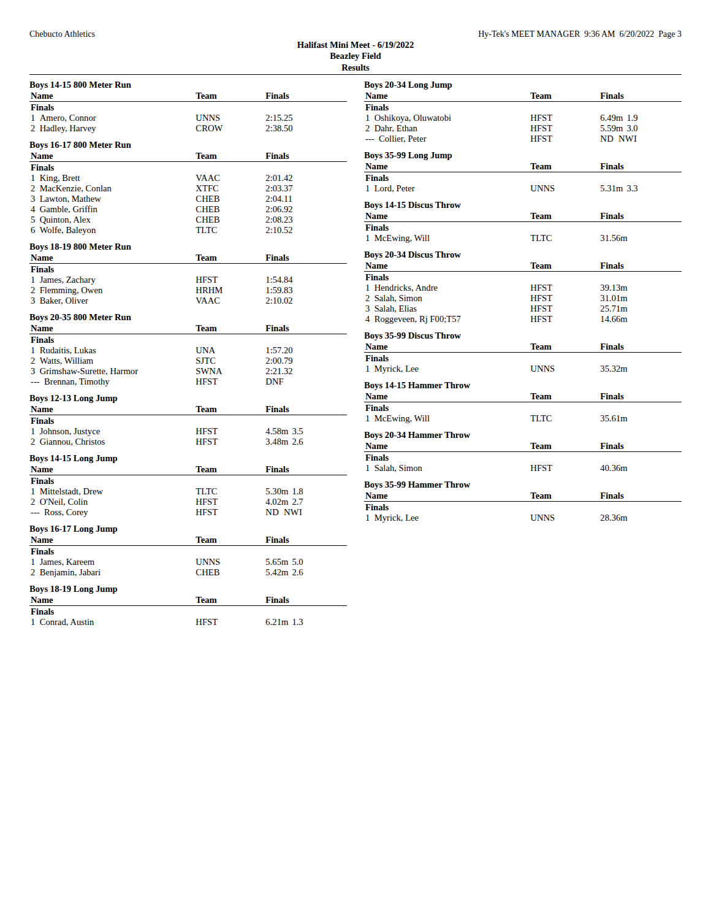Chebucto Athletics
Hy-Tek's MEET MANAGER 9:36 AM 6/20/2022 Page 3
Halifast Mini Meet - 6/19/2022
Beazley Field
Results
Boys 14-15 800 Meter Run
| Name | Team | Finals |
| --- | --- | --- |
| Finals |
| 1 Amero, Connor | UNNS | 2:15.25 |
| 2 Hadley, Harvey | CROW | 2:38.50 |
Boys 16-17 800 Meter Run
| Name | Team | Finals |
| --- | --- | --- |
| Finals |
| 1 King, Brett | VAAC | 2:01.42 |
| 2 MacKenzie, Conlan | XTFC | 2:03.37 |
| 3 Lawton, Mathew | CHEB | 2:04.11 |
| 4 Gamble, Griffin | CHEB | 2:06.92 |
| 5 Quinton, Alex | CHEB | 2:08.23 |
| 6 Wolfe, Baleyon | TLTC | 2:10.52 |
Boys 18-19 800 Meter Run
| Name | Team | Finals |
| --- | --- | --- |
| Finals |
| 1 James, Zachary | HFST | 1:54.84 |
| 2 Flemming, Owen | HRHM | 1:59.83 |
| 3 Baker, Oliver | VAAC | 2:10.02 |
Boys 20-35 800 Meter Run
| Name | Team | Finals |
| --- | --- | --- |
| Finals |
| 1 Rudaitis, Lukas | UNA | 1:57.20 |
| 2 Watts, William | SJTC | 2:00.79 |
| 3 Grimshaw-Surette, Harmo r | SWNA | 2:21.32 |
| --- Brennan, Timothy | HFST | DNF |
Boys 12-13 Long Jump
| Name | Team | Finals |
| --- | --- | --- |
| Finals |
| 1 Johnson, Justyce | HFST | 4.58m 3.5 |
| 2 Giannou, Christos | HFST | 3.48m 2.6 |
Boys 14-15 Long Jump
| Name | Team | Finals |
| --- | --- | --- |
| Finals |
| 1 Mittelstadt, Drew | TLTC | 5.30m 1.8 |
| 2 O'Neil, Colin | HFST | 4.02m 2.7 |
| --- Ross, Corey | HFST | ND NWI |
Boys 16-17 Long Jump
| Name | Team | Finals |
| --- | --- | --- |
| Finals |
| 1 James, Kareem | UNNS | 5.65m 5.0 |
| 2 Benjamin, Jabari | CHEB | 5.42m 2.6 |
Boys 18-19 Long Jump
| Name | Team | Finals |
| --- | --- | --- |
| Finals |
| 1 Conrad, Austin | HFST | 6.21m 1.3 |
Boys 20-34 Long Jump
| Name | Team | Finals |
| --- | --- | --- |
| Finals |
| 1 Oshikoya, Oluwatobi | HFST | 6.49m 1.9 |
| 2 Dahr, Ethan | HFST | 5.59m 3.0 |
| --- Collier, Peter | HFST | ND NWI |
Boys 35-99 Long Jump
| Name | Team | Finals |
| --- | --- | --- |
| Finals |
| 1 Lord, Peter | UNNS | 5.31m 3.3 |
Boys 14-15 Discus Throw
| Name | Team | Finals |
| --- | --- | --- |
| Finals |
| 1 McEwing, Will | TLTC | 31.56m |
Boys 20-34 Discus Throw
| Name | Team | Finals |
| --- | --- | --- |
| Finals |
| 1 Hendricks, Andre | HFST | 39.13m |
| 2 Salah, Simon | HFST | 31.01m |
| 3 Salah, Elias | HFST | 25.71m |
| 4 Roggeveen, Rj F00;T57 | HFST | 14.66m |
Boys 35-99 Discus Throw
| Name | Team | Finals |
| --- | --- | --- |
| Finals |
| 1 Myrick, Lee | UNNS | 35.32m |
Boys 14-15 Hammer Throw
| Name | Team | Finals |
| --- | --- | --- |
| Finals |
| 1 McEwing, Will | TLTC | 35.61m |
Boys 20-34 Hammer Throw
| Name | Team | Finals |
| --- | --- | --- |
| Finals |
| 1 Salah, Simon | HFST | 40.36m |
Boys 35-99 Hammer Throw
| Name | Team | Finals |
| --- | --- | --- |
| Finals |
| 1 Myrick, Lee | UNNS | 28.36m |